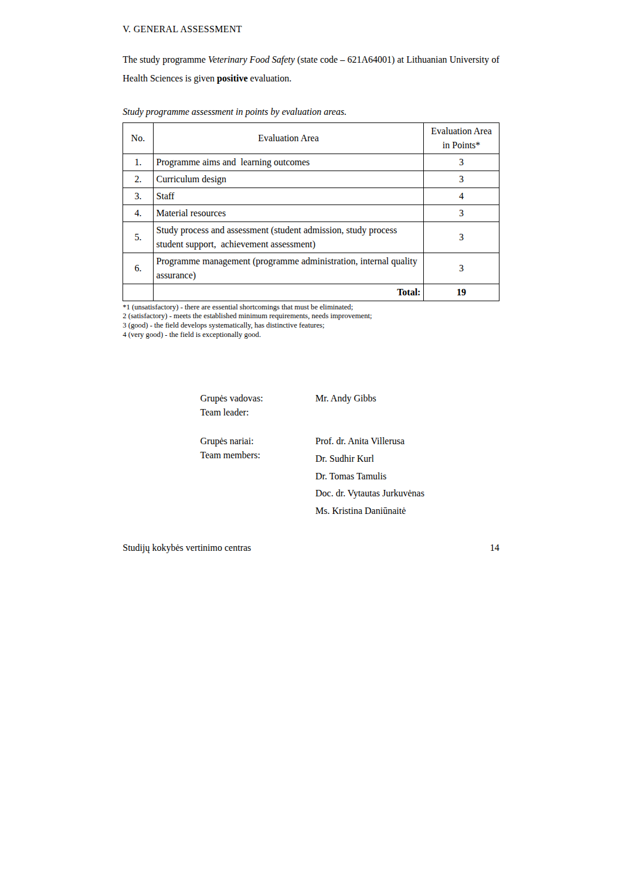V. GENERAL ASSESSMENT
The study programme Veterinary Food Safety (state code – 621A64001) at Lithuanian University of Health Sciences is given positive evaluation.
Study programme assessment in points by evaluation areas.
| No. | Evaluation Area | Evaluation Area in Points* |
| --- | --- | --- |
| 1. | Programme aims and learning outcomes | 3 |
| 2. | Curriculum design | 3 |
| 3. | Staff | 4 |
| 4. | Material resources | 3 |
| 5. | Study process and assessment (student admission, study process student support, achievement assessment) | 3 |
| 6. | Programme management (programme administration, internal quality assurance) | 3 |
| | Total: | 19 |
*1 (unsatisfactory) - there are essential shortcomings that must be eliminated;
2 (satisfactory) - meets the established minimum requirements, needs improvement;
3 (good) - the field develops systematically, has distinctive features;
4 (very good) - the field is exceptionally good.
Grupės vadovas: Team leader:
Mr. Andy Gibbs
Grupės nariai: Team members:
Prof. dr. Anita Villerusa
Dr. Sudhir Kurl
Dr. Tomas Tamulis
Doc. dr. Vytautas Jurkuvėnas
Ms. Kristina Daniūnaitė
Studijų kokybės vertinimo centras
14